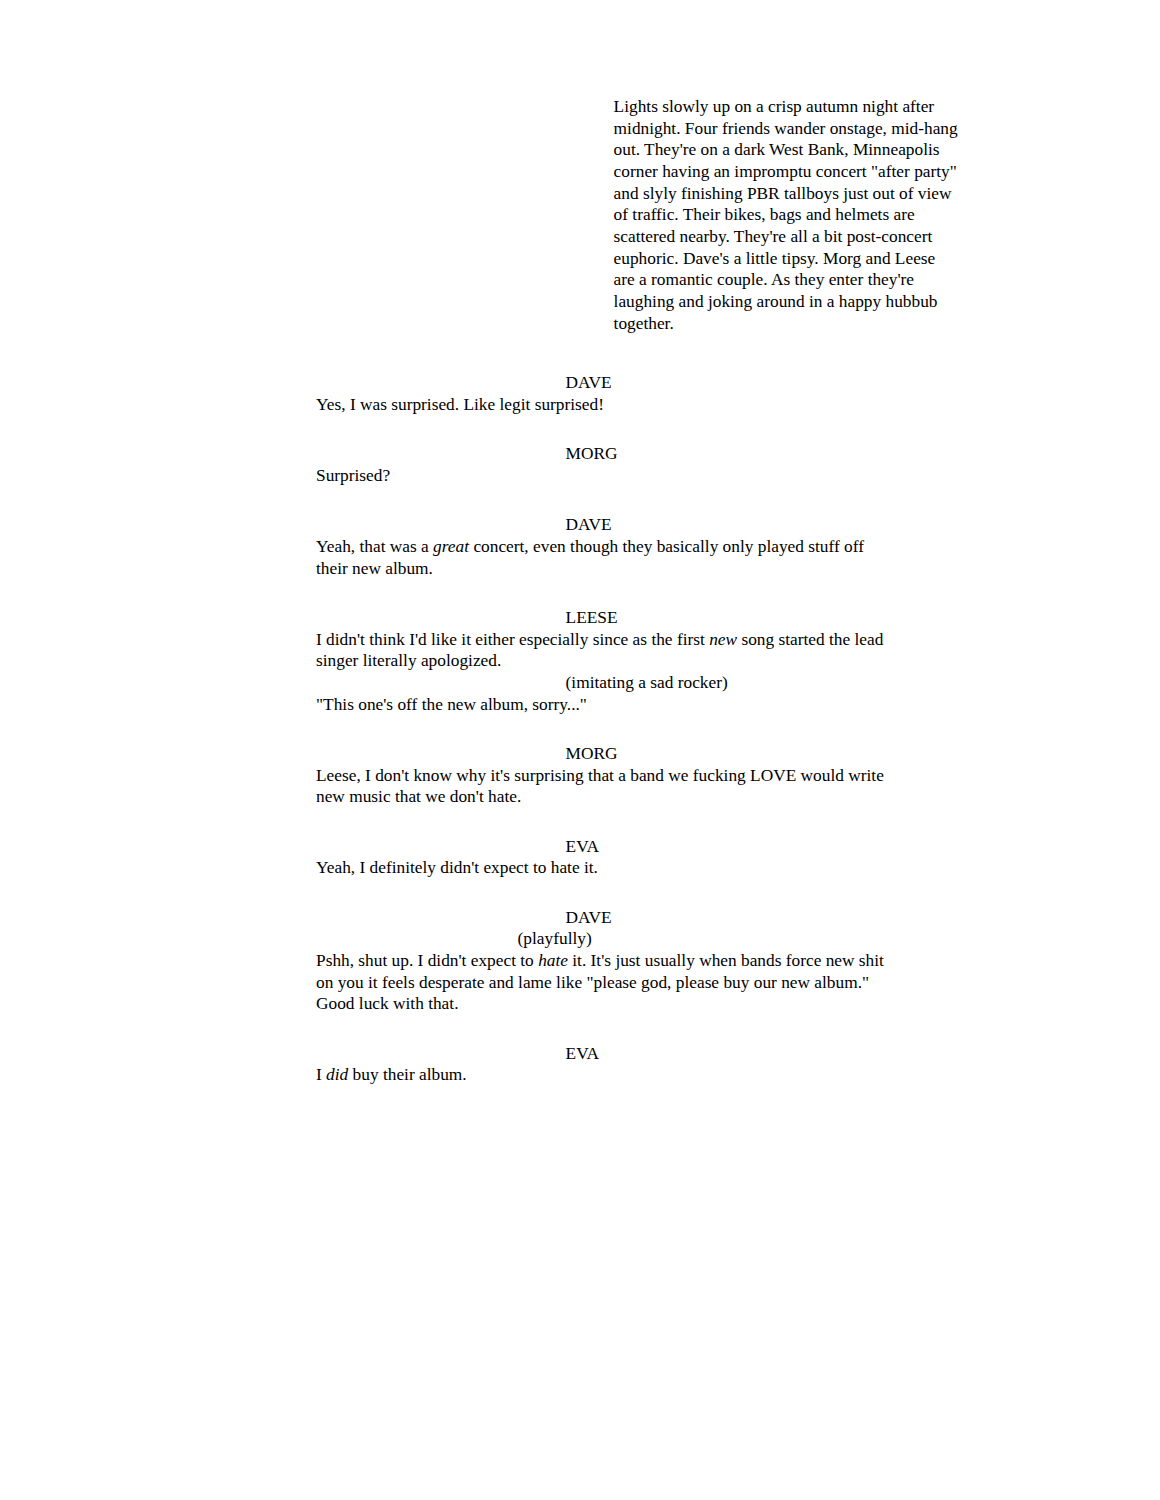Lights slowly up on a crisp autumn night after midnight. Four friends wander onstage, mid-hang out. They're on a dark West Bank, Minneapolis corner having an impromptu concert "after party" and slyly finishing PBR tallboys just out of view of traffic. Their bikes, bags and helmets are scattered nearby. They're all a bit post-concert euphoric. Dave's a little tipsy. Morg and Leese are a romantic couple. As they enter they're laughing and joking around in a happy hubbub together.
Dave
Yes, I was surprised. Like legit surprised!
Morg
Surprised?
Dave
Yeah, that was a great concert, even though they basically only played stuff off their new album.
Leese
I didn't think I'd like it either especially since as the first new song started the lead singer literally apologized.
(imitating a sad rocker)
"This one's off the new album, sorry..."
Morg
Leese, I don't know why it's surprising that a band we fucking LOVE would write new music that we don't hate.
Eva
Yeah, I definitely didn't expect to hate it.
Dave
(playfully)
Pshh, shut up. I didn't expect to hate it. It's just usually when bands force new shit on you it feels desperate and lame like "please god, please buy our new album." Good luck with that.
Eva
I did buy their album.